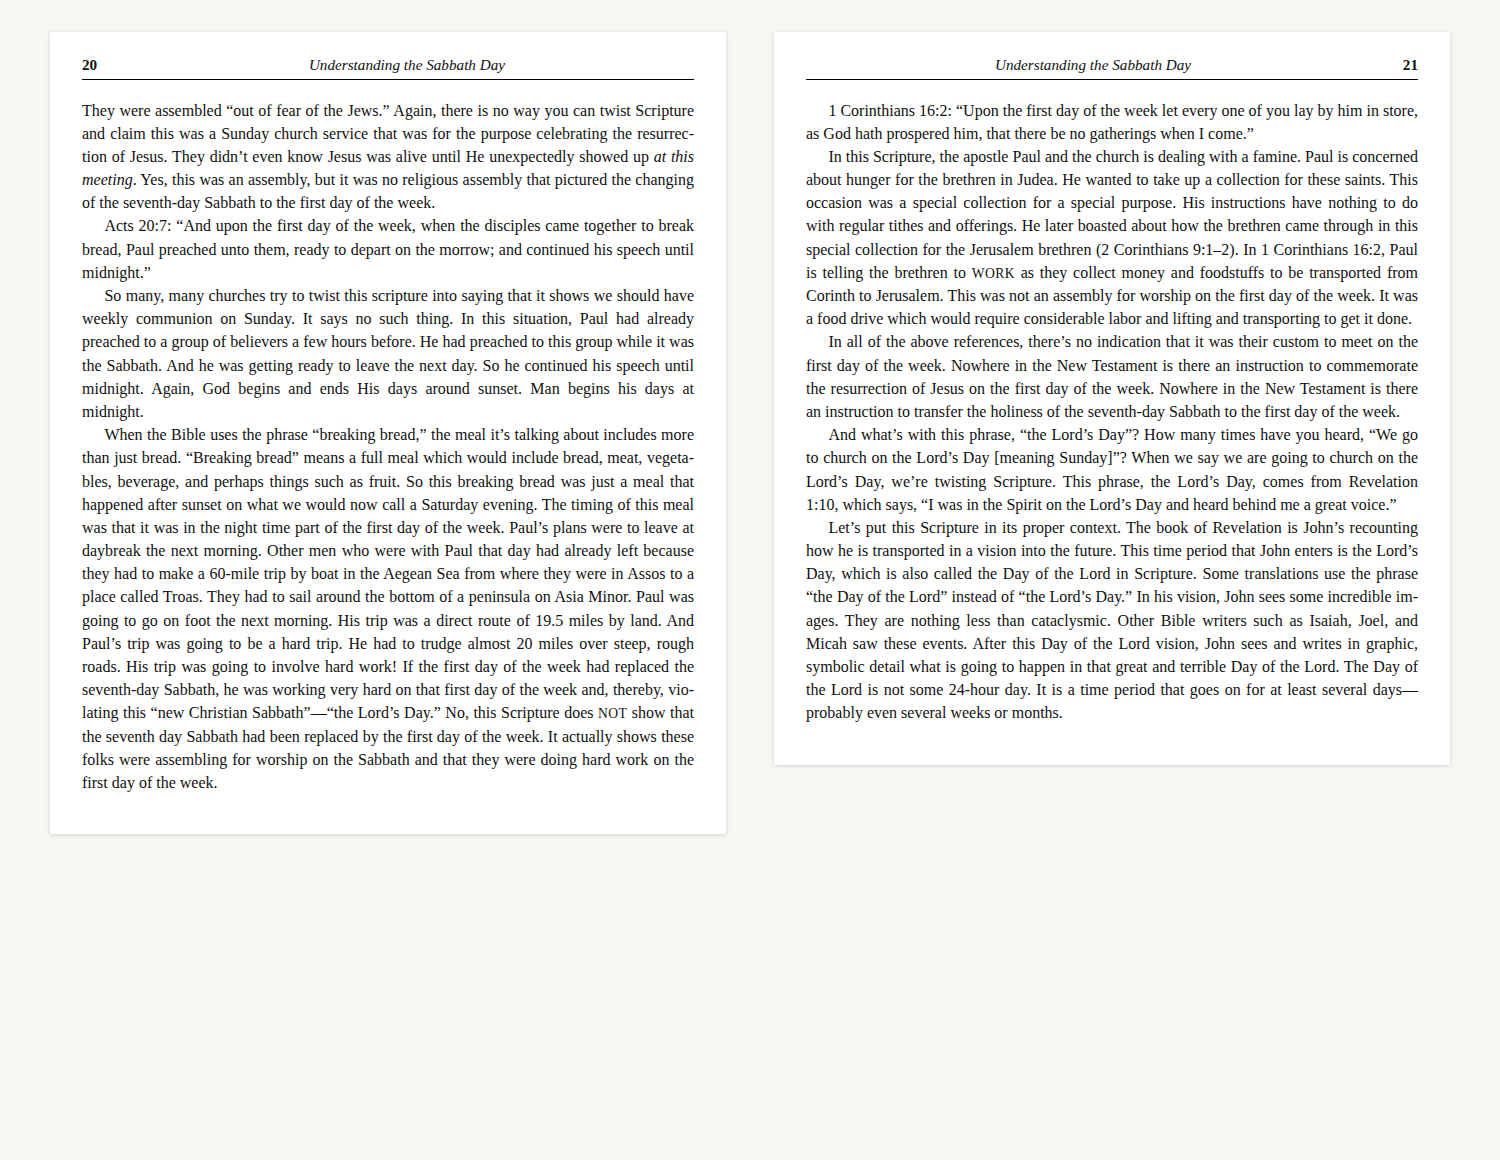20 Understanding the Sabbath Day
They were assembled “out of fear of the Jews.” Again, there is no way you can twist Scripture and claim this was a Sunday church service that was for the purpose celebrating the resurrection of Jesus. They didn’t even know Jesus was alive until He unexpectedly showed up at this meeting. Yes, this was an assembly, but it was no religious assembly that pictured the changing of the seventh-day Sabbath to the first day of the week.
Acts 20:7: “And upon the first day of the week, when the disciples came together to break bread, Paul preached unto them, ready to depart on the morrow; and continued his speech until midnight.”
So many, many churches try to twist this scripture into saying that it shows we should have weekly communion on Sunday. It says no such thing. In this situation, Paul had already preached to a group of believers a few hours before. He had preached to this group while it was the Sabbath. And he was getting ready to leave the next day. So he continued his speech until midnight. Again, God begins and ends His days around sunset. Man begins his days at midnight.
When the Bible uses the phrase “breaking bread,” the meal it’s talking about includes more than just bread. “Breaking bread” means a full meal which would include bread, meat, vegetables, beverage, and perhaps things such as fruit. So this breaking bread was just a meal that happened after sunset on what we would now call a Saturday evening. The timing of this meal was that it was in the night time part of the first day of the week. Paul’s plans were to leave at daybreak the next morning. Other men who were with Paul that day had already left because they had to make a 60-mile trip by boat in the Aegean Sea from where they were in Assos to a place called Troas. They had to sail around the bottom of a peninsula on Asia Minor. Paul was going to go on foot the next morning. His trip was a direct route of 19.5 miles by land. And Paul’s trip was going to be a hard trip. He had to trudge almost 20 miles over steep, rough roads. His trip was going to involve hard work! If the first day of the week had replaced the seventh-day Sabbath, he was working very hard on that first day of the week and, thereby, violating this “new Christian Sabbath”—“the Lord’s Day.” No, this Scripture does not show that the seventh day Sabbath had been replaced by the first day of the week. It actually shows these folks were assembling for worship on the Sabbath and that they were doing hard work on the first day of the week.
Understanding the Sabbath Day 21
1 Corinthians 16:2: “Upon the first day of the week let every one of you lay by him in store, as God hath prospered him, that there be no gatherings when I come.”
In this Scripture, the apostle Paul and the church is dealing with a famine. Paul is concerned about hunger for the brethren in Judea. He wanted to take up a collection for these saints. This occasion was a special collection for a special purpose. His instructions have nothing to do with regular tithes and offerings. He later boasted about how the brethren came through in this special collection for the Jerusalem brethren (2 Corinthians 9:1–2). In 1 Corinthians 16:2, Paul is telling the brethren to work as they collect money and foodstuffs to be transported from Corinth to Jerusalem. This was not an assembly for worship on the first day of the week. It was a food drive which would require considerable labor and lifting and transporting to get it done.
In all of the above references, there’s no indication that it was their custom to meet on the first day of the week. Nowhere in the New Testament is there an instruction to commemorate the resurrection of Jesus on the first day of the week. Nowhere in the New Testament is there an instruction to transfer the holiness of the seventh-day Sabbath to the first day of the week.
And what’s with this phrase, “the Lord’s Day”? How many times have you heard, “We go to church on the Lord’s Day [meaning Sunday]”? When we say we are going to church on the Lord’s Day, we’re twisting Scripture. This phrase, the Lord’s Day, comes from Revelation 1:10, which says, “I was in the Spirit on the Lord’s Day and heard behind me a great voice.”
Let’s put this Scripture in its proper context. The book of Revelation is John’s recounting how he is transported in a vision into the future. This time period that John enters is the Lord’s Day, which is also called the Day of the Lord in Scripture. Some translations use the phrase “the Day of the Lord” instead of “the Lord’s Day.” In his vision, John sees some incredible images. They are nothing less than cataclysmic. Other Bible writers such as Isaiah, Joel, and Micah saw these events. After this Day of the Lord vision, John sees and writes in graphic, symbolic detail what is going to happen in that great and terrible Day of the Lord. The Day of the Lord is not some 24-hour day. It is a time period that goes on for at least several days—probably even several weeks or months.